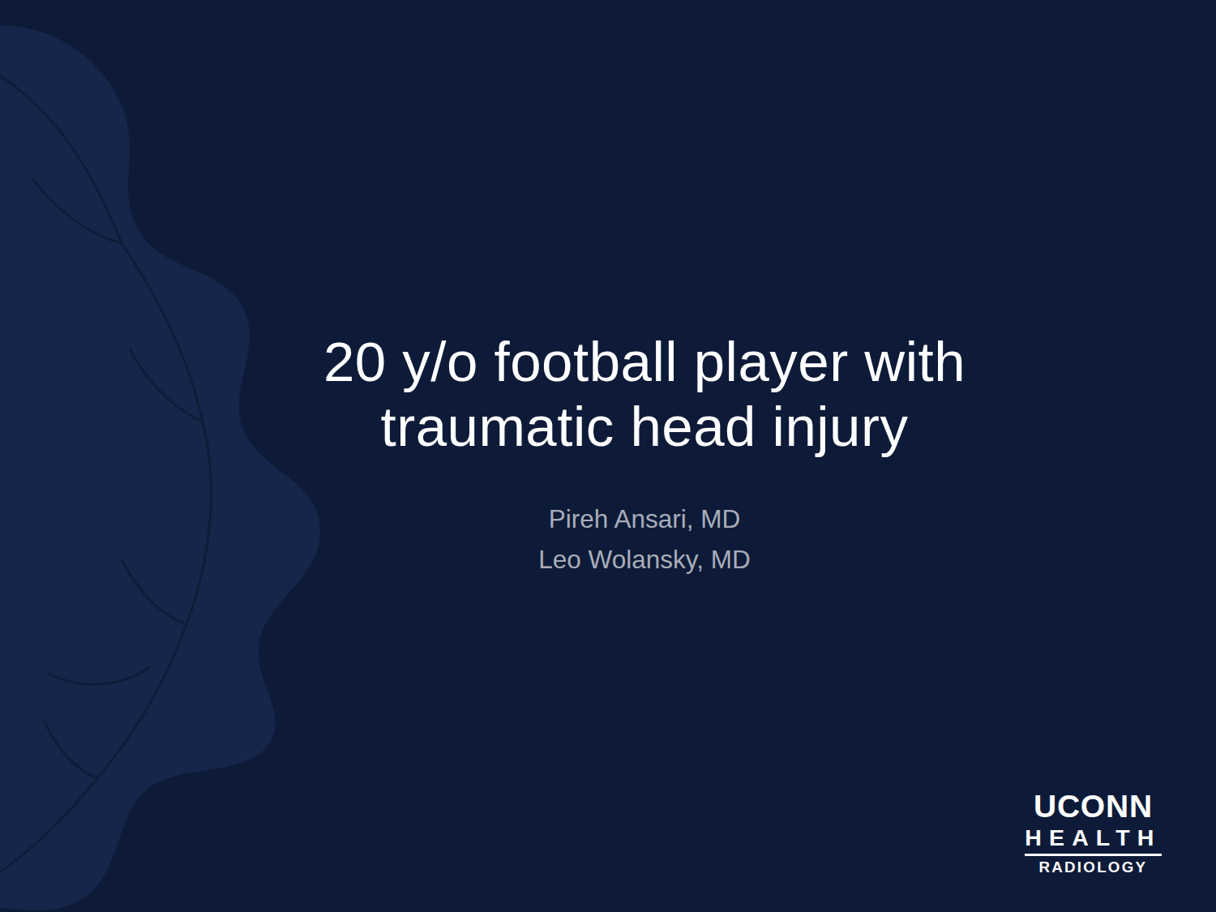20 y/o football player with traumatic head injury
Pireh Ansari, MD
Leo Wolansky, MD
UCONN HEALTH RADIOLOGY